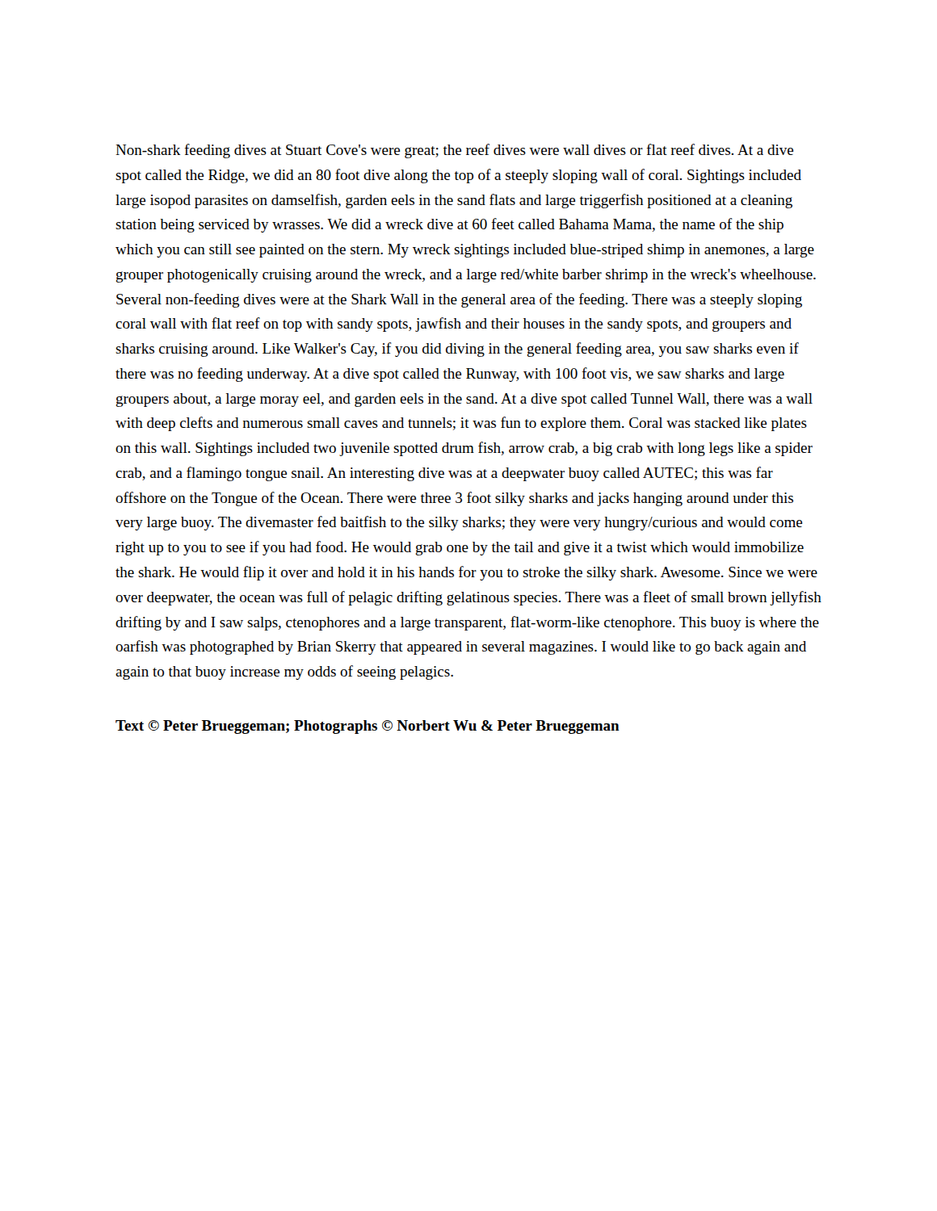Non-shark feeding dives at Stuart Cove's were great; the reef dives were wall dives or flat reef dives. At a dive spot called the Ridge, we did an 80 foot dive along the top of a steeply sloping wall of coral. Sightings included large isopod parasites on damselfish, garden eels in the sand flats and large triggerfish positioned at a cleaning station being serviced by wrasses. We did a wreck dive at 60 feet called Bahama Mama, the name of the ship which you can still see painted on the stern. My wreck sightings included blue-striped shimp in anemones, a large grouper photogenically cruising around the wreck, and a large red/white barber shrimp in the wreck's wheelhouse. Several non-feeding dives were at the Shark Wall in the general area of the feeding. There was a steeply sloping coral wall with flat reef on top with sandy spots, jawfish and their houses in the sandy spots, and groupers and sharks cruising around. Like Walker's Cay, if you did diving in the general feeding area, you saw sharks even if there was no feeding underway. At a dive spot called the Runway, with 100 foot vis, we saw sharks and large groupers about, a large moray eel, and garden eels in the sand. At a dive spot called Tunnel Wall, there was a wall with deep clefts and numerous small caves and tunnels; it was fun to explore them. Coral was stacked like plates on this wall. Sightings included two juvenile spotted drum fish, arrow crab, a big crab with long legs like a spider crab, and a flamingo tongue snail. An interesting dive was at a deepwater buoy called AUTEC; this was far offshore on the Tongue of the Ocean. There were three 3 foot silky sharks and jacks hanging around under this very large buoy. The divemaster fed baitfish to the silky sharks; they were very hungry/curious and would come right up to you to see if you had food. He would grab one by the tail and give it a twist which would immobilize the shark. He would flip it over and hold it in his hands for you to stroke the silky shark. Awesome. Since we were over deepwater, the ocean was full of pelagic drifting gelatinous species. There was a fleet of small brown jellyfish drifting by and I saw salps, ctenophores and a large transparent, flat-worm-like ctenophore. This buoy is where the oarfish was photographed by Brian Skerry that appeared in several magazines. I would like to go back again and again to that buoy increase my odds of seeing pelagics.
Text © Peter Brueggeman; Photographs © Norbert Wu & Peter Brueggeman